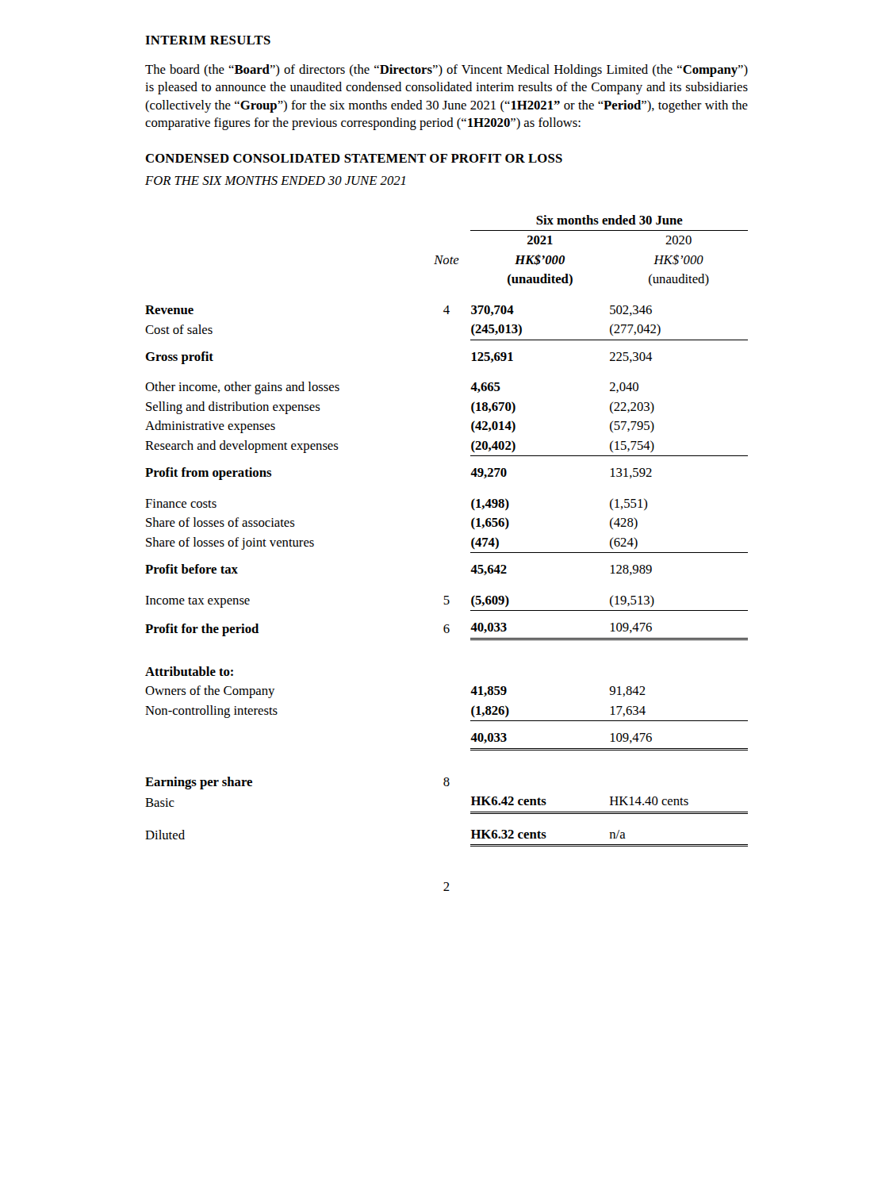INTERIM RESULTS
The board (the “Board”) of directors (the “Directors”) of Vincent Medical Holdings Limited (the “Company”) is pleased to announce the unaudited condensed consolidated interim results of the Company and its subsidiaries (collectively the “Group”) for the six months ended 30 June 2021 (“1H2021” or the “Period”), together with the comparative figures for the previous corresponding period (“1H2020”) as follows:
CONDENSED CONSOLIDATED STATEMENT OF PROFIT OR LOSS
FOR THE SIX MONTHS ENDED 30 JUNE 2021
| | | Six months ended 30 June |
| | | 2021 | 2020 |
| | Note | HK$’000 | HK$’000 |
| | | (unaudited) | (unaudited) |
| Revenue | 4 | 370,704 | 502,346 |
| Cost of sales | | (245,013) | (277,042) |
| Gross profit | | 125,691 | 225,304 |
| Other income, other gains and losses | | 4,665 | 2,040 |
| Selling and distribution expenses | | (18,670) | (22,203) |
| Administrative expenses | | (42,014) | (57,795) |
| Research and development expenses | | (20,402) | (15,754) |
| Profit from operations | | 49,270 | 131,592 |
| Finance costs | | (1,498) | (1,551) |
| Share of losses of associates | | (1,656) | (428) |
| Share of losses of joint ventures | | (474) | (624) |
| Profit before tax | | 45,642 | 128,989 |
| Income tax expense | 5 | (5,609) | (19,513) |
| Profit for the period | 6 | 40,033 | 109,476 |
| Attributable to: | | | |
| Owners of the Company | | 41,859 | 91,842 |
| Non-controlling interests | | (1,826) | 17,634 |
| | | 40,033 | 109,476 |
| Earnings per share | 8 | | |
| Basic | | HK6.42 cents | HK14.40 cents |
| Diluted | | HK6.32 cents | n/a |
2